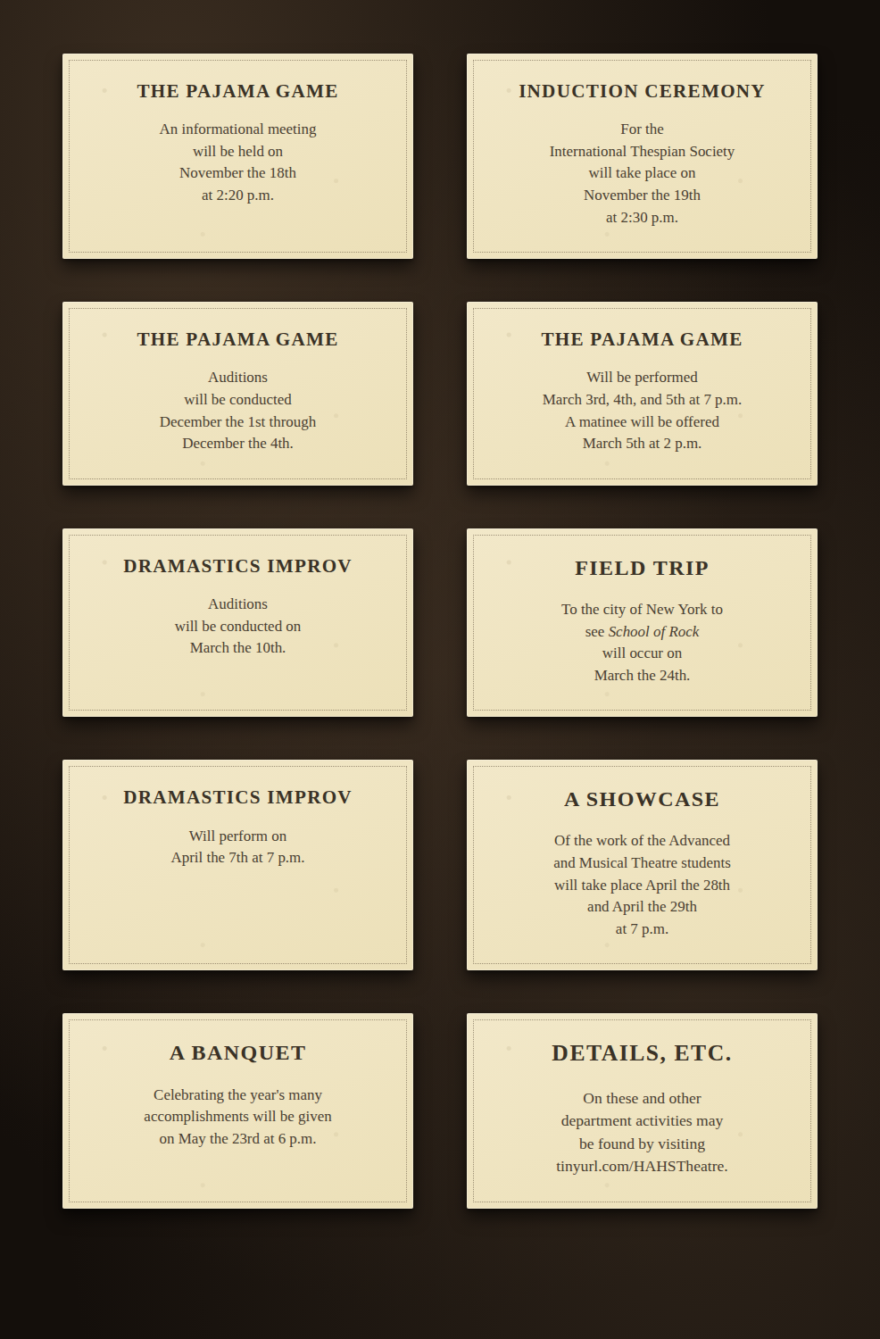The Pajama Game
An informational meeting
will be held on
November the 18th
at 2:20 p.m.
Induction Ceremony
For the
International Thespian Society
will take place on
November the 19th
at 2:30 p.m.
The Pajama Game
Auditions
will be conducted
December the 1st through
December the 4th.
The Pajama Game
Will be performed
March 3rd, 4th, and 5th at 7 p.m.
A matinee will be offered
March 5th at 2 p.m.
Dramastics Improv
Auditions
will be conducted on
March the 10th.
Field Trip
To the city of New York to
see School of Rock
will occur on
March the 24th.
Dramastics Improv
Will perform on
April the 7th at 7 p.m.
A Showcase
Of the work of the Advanced
and Musical Theatre students
will take place April the 28th
and April the 29th
at 7 p.m.
A Banquet
Celebrating the year's many
accomplishments will be given
on May the 23rd at 6 p.m.
Details, Etc.
On these and other
department activities may
be found by visiting
tinyurl.com/HAHSTheatre.